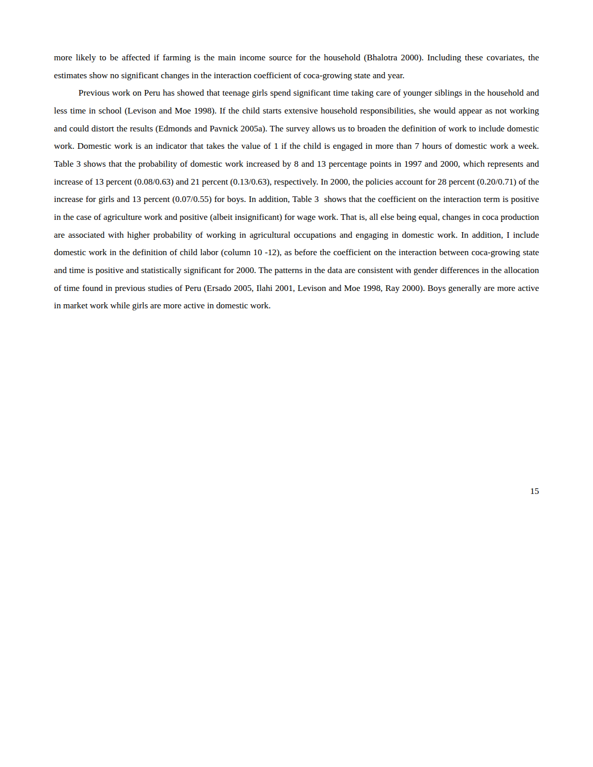more likely to be affected if farming is the main income source for the household (Bhalotra 2000). Including these covariates, the estimates show no significant changes in the interaction coefficient of coca-growing state and year.
Previous work on Peru has showed that teenage girls spend significant time taking care of younger siblings in the household and less time in school (Levison and Moe 1998). If the child starts extensive household responsibilities, she would appear as not working and could distort the results (Edmonds and Pavnick 2005a). The survey allows us to broaden the definition of work to include domestic work. Domestic work is an indicator that takes the value of 1 if the child is engaged in more than 7 hours of domestic work a week. Table 3 shows that the probability of domestic work increased by 8 and 13 percentage points in 1997 and 2000, which represents and increase of 13 percent (0.08/0.63) and 21 percent (0.13/0.63), respectively. In 2000, the policies account for 28 percent (0.20/0.71) of the increase for girls and 13 percent (0.07/0.55) for boys. In addition, Table 3 shows that the coefficient on the interaction term is positive in the case of agriculture work and positive (albeit insignificant) for wage work. That is, all else being equal, changes in coca production are associated with higher probability of working in agricultural occupations and engaging in domestic work. In addition, I include domestic work in the definition of child labor (column 10 -12), as before the coefficient on the interaction between coca-growing state and time is positive and statistically significant for 2000. The patterns in the data are consistent with gender differences in the allocation of time found in previous studies of Peru (Ersado 2005, Ilahi 2001, Levison and Moe 1998, Ray 2000). Boys generally are more active in market work while girls are more active in domestic work.
15